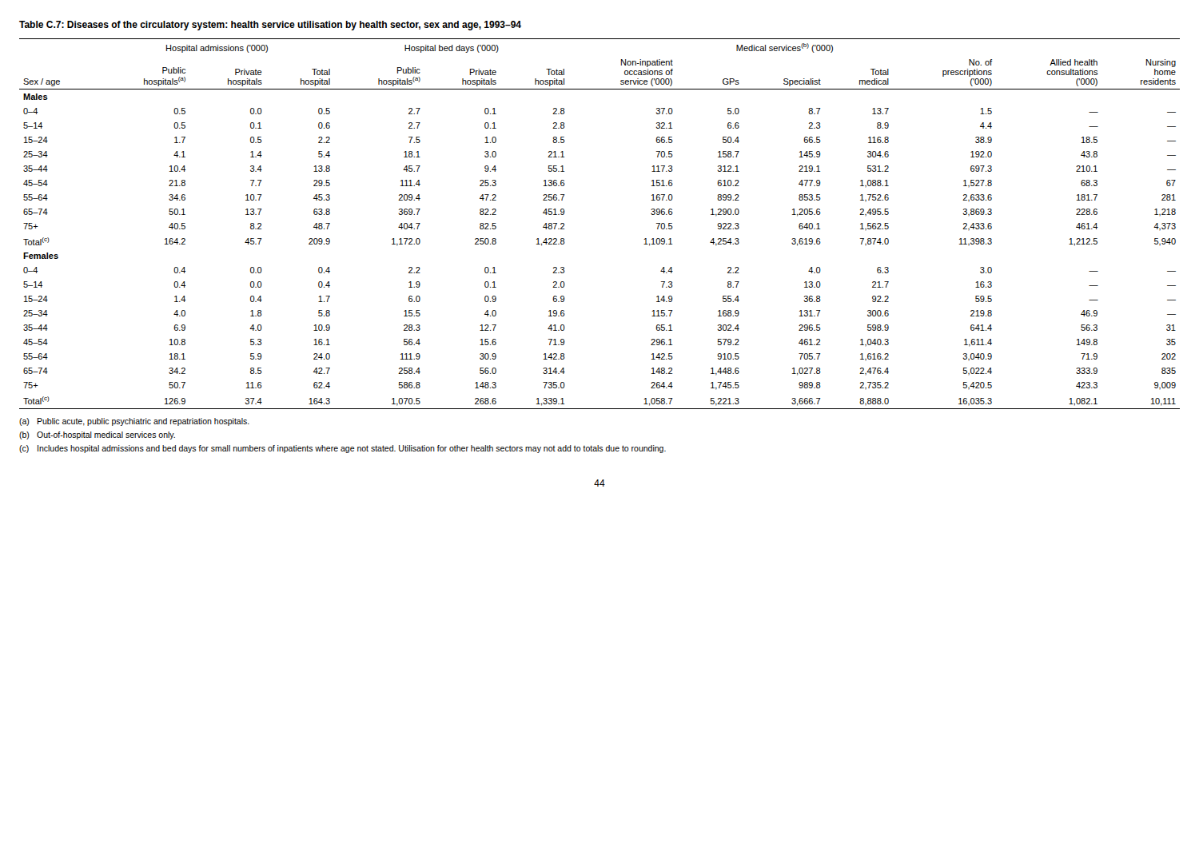Table C.7: Diseases of the circulatory system: health service utilisation by health sector, sex and age, 1993–94
| | Hospital admissions ('000) | Hospital bed days ('000) | | Medical services (b) ('000) | | | |
| --- | --- | --- | --- | --- | --- | --- | --- |
| Sex / age | Public hospitals (a) | Private hospitals | Total hospital | Public hospitals (a) | Private hospitals | Total hospital | Non-inpatient occasions of service ('000) | GPs | Specialist | Total medical | No. of prescriptions ('000) | Allied health consultations ('000) | Nursing home residents |
| Males |
| 0–4 | 0.5 | 0.0 | 0.5 | 2.7 | 0.1 | 2.8 | 37.0 | 5.0 | 8.7 | 13.7 | 1.5 | — | — |
| 5–14 | 0.5 | 0.1 | 0.6 | 2.7 | 0.1 | 2.8 | 32.1 | 6.6 | 2.3 | 8.9 | 4.4 | — | — |
| 15–24 | 1.7 | 0.5 | 2.2 | 7.5 | 1.0 | 8.5 | 66.5 | 50.4 | 66.5 | 116.8 | 38.9 | 18.5 | — |
| 25–34 | 4.1 | 1.4 | 5.4 | 18.1 | 3.0 | 21.1 | 70.5 | 158.7 | 145.9 | 304.6 | 192.0 | 43.8 | — |
| 35–44 | 10.4 | 3.4 | 13.8 | 45.7 | 9.4 | 55.1 | 117.3 | 312.1 | 219.1 | 531.2 | 697.3 | 210.1 | — |
| 45–54 | 21.8 | 7.7 | 29.5 | 111.4 | 25.3 | 136.6 | 151.6 | 610.2 | 477.9 | 1,088.1 | 1,527.8 | 68.3 | 67 |
| 55–64 | 34.6 | 10.7 | 45.3 | 209.4 | 47.2 | 256.7 | 167.0 | 899.2 | 853.5 | 1,752.6 | 2,633.6 | 181.7 | 281 |
| 65–74 | 50.1 | 13.7 | 63.8 | 369.7 | 82.2 | 451.9 | 396.6 | 1,290.0 | 1,205.6 | 2,495.5 | 3,869.3 | 228.6 | 1,218 |
| 75+ | 40.5 | 8.2 | 48.7 | 404.7 | 82.5 | 487.2 | 70.5 | 922.3 | 640.1 | 1,562.5 | 2,433.6 | 461.4 | 4,373 |
| Total (c) | 164.2 | 45.7 | 209.9 | 1,172.0 | 250.8 | 1,422.8 | 1,109.1 | 4,254.3 | 3,619.6 | 7,874.0 | 11,398.3 | 1,212.5 | 5,940 |
| Females |
| 0–4 | 0.4 | 0.0 | 0.4 | 2.2 | 0.1 | 2.3 | 4.4 | 2.2 | 4.0 | 6.3 | 3.0 | — | — |
| 5–14 | 0.4 | 0.0 | 0.4 | 1.9 | 0.1 | 2.0 | 7.3 | 8.7 | 13.0 | 21.7 | 16.3 | — | — |
| 15–24 | 1.4 | 0.4 | 1.7 | 6.0 | 0.9 | 6.9 | 14.9 | 55.4 | 36.8 | 92.2 | 59.5 | — | — |
| 25–34 | 4.0 | 1.8 | 5.8 | 15.5 | 4.0 | 19.6 | 115.7 | 168.9 | 131.7 | 300.6 | 219.8 | 46.9 | — |
| 35–44 | 6.9 | 4.0 | 10.9 | 28.3 | 12.7 | 41.0 | 65.1 | 302.4 | 296.5 | 598.9 | 641.4 | 56.3 | 31 |
| 45–54 | 10.8 | 5.3 | 16.1 | 56.4 | 15.6 | 71.9 | 296.1 | 579.2 | 461.2 | 1,040.3 | 1,611.4 | 149.8 | 35 |
| 55–64 | 18.1 | 5.9 | 24.0 | 111.9 | 30.9 | 142.8 | 142.5 | 910.5 | 705.7 | 1,616.2 | 3,040.9 | 71.9 | 202 |
| 65–74 | 34.2 | 8.5 | 42.7 | 258.4 | 56.0 | 314.4 | 148.2 | 1,448.6 | 1,027.8 | 2,476.4 | 5,022.4 | 333.9 | 835 |
| 75+ | 50.7 | 11.6 | 62.4 | 586.8 | 148.3 | 735.0 | 264.4 | 1,745.5 | 989.8 | 2,735.2 | 5,420.5 | 423.3 | 9,009 |
| Total (c) | 126.9 | 37.4 | 164.3 | 1,070.5 | 268.6 | 1,339.1 | 1,058.7 | 5,221.3 | 3,666.7 | 8,888.0 | 16,035.3 | 1,082.1 | 10,111 |
(a) Public acute, public psychiatric and repatriation hospitals.
(b) Out-of-hospital medical services only.
(c) Includes hospital admissions and bed days for small numbers of inpatients where age not stated. Utilisation for other health sectors may not add to totals due to rounding.
44